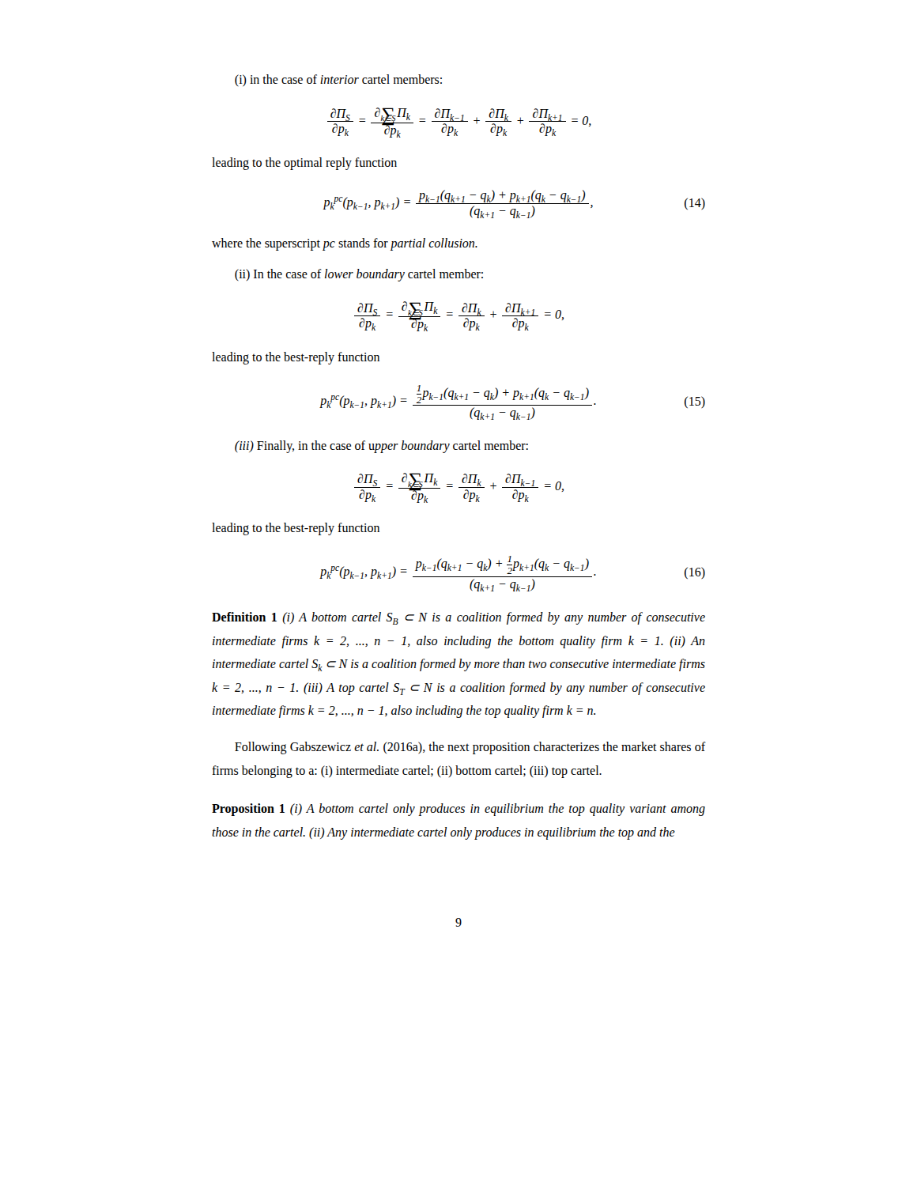(i) in the case of interior cartel members:
∂ΠS∂pk = ∂∑k∈SΠk ∂pk = ∂Πk−1∂pk + ∂Πk∂pk + ∂Πk+1∂pk = 0,
leading to the optimal reply function
pkpc(pk−1, pk+1) = pk−1(qk+1 − qk) + pk+1(qk − qk−1) (qk+1 − qk−1) , (14)
where the superscript pc stands for partial collusion.
(ii) In the case of lower boundary cartel member:
∂ΠS∂pk = ∂∑k∈SΠk ∂pk = ∂Πk∂pk + ∂Πk+1∂pk = 0,
leading to the best-reply function
pkpc(pk−1, pk+1) = 12pk−1(qk+1 − qk) + pk+1(qk − qk−1) (qk+1 − qk−1) . (15)
(iii) Finally, in the case of upper boundary cartel member:
∂ΠS∂pk = ∂∑k∈SΠk ∂pk = ∂Πk∂pk + ∂Πk−1∂pk = 0,
leading to the best-reply function
pkpc(pk−1, pk+1) = pk−1(qk+1 − qk) + 12pk+1(qk − qk−1) (qk+1 − qk−1) . (16)
Definition 1 (i) A bottom cartel SB ⊂ N is a coalition formed by any number of consecutive intermediate firms k = 2, ..., n − 1, also including the bottom quality firm k = 1. (ii) An intermediate cartel Sk ⊂ N is a coalition formed by more than two consecutive intermediate firms k = 2, ..., n − 1. (iii) A top cartel ST ⊂ N is a coalition formed by any number of consecutive intermediate firms k = 2, ..., n − 1, also including the top quality firm k = n.
Following Gabszewicz et al. (2016a), the next proposition characterizes the market shares of firms belonging to a: (i) intermediate cartel; (ii) bottom cartel; (iii) top cartel.
Proposition 1 (i) A bottom cartel only produces in equilibrium the top quality variant among those in the cartel. (ii) Any intermediate cartel only produces in equilibrium the top and the
9